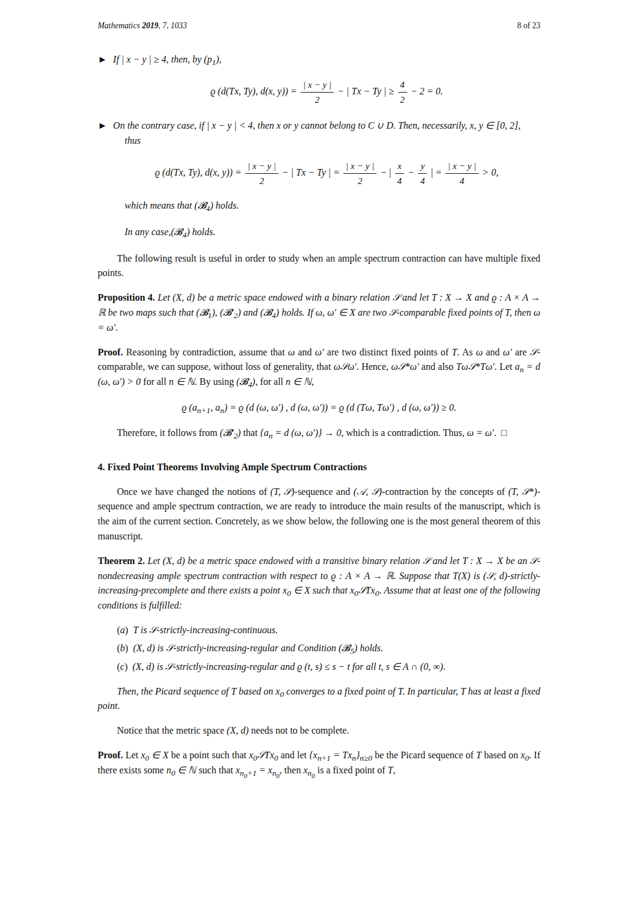Mathematics 2019, 7, 1033 8 of 23
If | x − y | ≥ 4, then, by (p1), ϱ (d(Tx, Ty), d(x, y)) = | x − y |2 − | Tx − Ty | ≥ 42 − 2 = 0.
On the contrary case, if | x − y | < 4, then x or y cannot belong to C ∪ D. Then, necessarily, x, y ∈ [0, 2],
thus
ϱ (d(Tx, Ty), d(x, y)) = | x − y |2 − | Tx − Ty | = | x − y |2 − | x 4 − y 4 | = | x − y |4 > 0,
which means that (𝓑4) holds.
In any case,(𝓑4) holds.
The following result is useful in order to study when an ample spectrum contraction can have multiple fixed points.
Proposition 4. Let (X, d) be a metric space endowed with a binary relation 𝒮 and let T : X → X and ϱ : A × A → ℝ be two maps such that (𝓑1), (𝓑′2) and (𝓑4) holds. If ω, ω′ ∈ X are two 𝒮-comparable fixed points of T, then ω = ω′.
Proof. Reasoning by contradiction, assume that ω and ω′ are two distinct fixed points of T. As ω and ω′ are 𝒮-comparable, we can suppose, without loss of generality, that ω𝒮ω′. Hence, ω𝒮*ω′ and also Tω𝒮*Tω′. Let an = d (ω, ω′) > 0 for all n ∈ ℕ. By using (𝓑4), for all n ∈ ℕ,
ϱ (an+1, an) = ϱ (d (ω, ω′) , d (ω, ω′)) = ϱ (d (Tω, Tω′) , d (ω, ω′)) ≥ 0.
Therefore, it follows from (𝓑′2) that {an = d (ω, ω′)} → 0, which is a contradiction. Thus, ω = ω′. □
4. Fixed Point Theorems Involving Ample Spectrum Contractions
Once we have changed the notions of (T, 𝒮)-sequence and (𝒜, 𝒮)-contraction by the concepts of (T, 𝒮*)-sequence and ample spectrum contraction, we are ready to introduce the main results of the manuscript, which is the aim of the current section. Concretely, as we show below, the following one is the most general theorem of this manuscript.
Theorem 2. Let (X, d) be a metric space endowed with a transitive binary relation 𝒮 and let T : X → X be an 𝒮-nondecreasing ample spectrum contraction with respect to ϱ : A × A → ℝ. Suppose that T(X) is (𝒮, d)-strictly-increasing-precomplete and there exists a point x0 ∈ X such that x0𝒮Tx0. Assume that at least one of the following conditions is fulfilled:
(a) T is 𝒮-strictly-increasing-continuous.
(b) (X, d) is 𝒮-strictly-increasing-regular and Condition (𝓑5) holds.
(c) (X, d) is 𝒮-strictly-increasing-regular and ϱ (t, s) ≤ s − t for all t, s ∈ A ∩ (0, ∞).
Then, the Picard sequence of T based on x0 converges to a fixed point of T. In particular, T has at least a fixed point.
Notice that the metric space (X, d) needs not to be complete.
Proof. Let x0 ∈ X be a point such that x0𝒮Tx0 and let {xn+1 = Txn}n≥0 be the Picard sequence of T based on x0. If there exists some n0 ∈ ℕ such that xn0+1 = xn0, then xn0 is a fixed point of T,